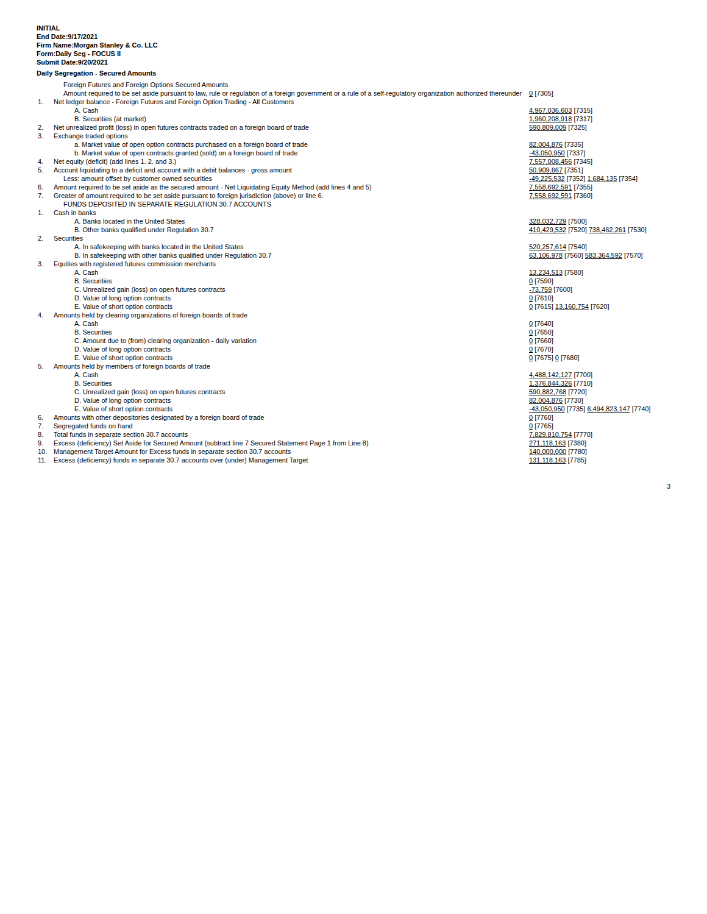INITIAL
End Date:9/17/2021
Firm Name:Morgan Stanley & Co. LLC
Form:Daily Seg - FOCUS II
Submit Date:9/20/2021
Daily Segregation - Secured Amounts
| | Foreign Futures and Foreign Options Secured Amounts | |
| | Amount required to be set aside pursuant to law, rule or regulation of a foreign government or a rule of a self-regulatory organization authorized thereunder | 0 [7305] |
| 1. | Net ledger balance - Foreign Futures and Foreign Option Trading - All Customers | |
| | A. Cash | 4,967,036,603 [7315] |
| | B. Securities (at market) | 1,960,208,918 [7317] |
| 2. | Net unrealized profit (loss) in open futures contracts traded on a foreign board of trade | 590,809,009 [7325] |
| 3. | Exchange traded options | |
| | a. Market value of open option contracts purchased on a foreign board of trade | 82,004,876 [7335] |
| | b. Market value of open contracts granted (sold) on a foreign board of trade | -43,050,950 [7337] |
| 4. | Net equity (deficit) (add lines 1. 2. and 3.) | 7,557,008,456 [7345] |
| 5. | Account liquidating to a deficit and account with a debit balances - gross amount | 50,909,667 [7351] |
| | Less: amount offset by customer owned securities | -49,225,532 [7352] 1,684,135 [7354] |
| 6. | Amount required to be set aside as the secured amount - Net Liquidating Equity Method (add lines 4 and 5) | 7,558,692,591 [7355] |
| 7. | Greater of amount required to be set aside pursuant to foreign jurisdiction (above) or line 6. | 7,558,692,591 [7360] |
| | FUNDS DEPOSITED IN SEPARATE REGULATION 30.7 ACCOUNTS | |
| 1. | Cash in banks | |
| | A. Banks located in the United States | 328,032,729 [7500] |
| | B. Other banks qualified under Regulation 30.7 | 410,429,532 [7520] 738,462,261 [7530] |
| 2. | Securities | |
| | A. In safekeeping with banks located in the United States | 520,257,614 [7540] |
| | B. In safekeeping with other banks qualified under Regulation 30.7 | 63,106,978 [7560] 583,364,592 [7570] |
| 3. | Equities with registered futures commission merchants | |
| | A. Cash | 13,234,513 [7580] |
| | B. Securities | 0 [7590] |
| | C. Unrealized gain (loss) on open futures contracts | -73,759 [7600] |
| | D. Value of long option contracts | 0 [7610] |
| | E. Value of short option contracts | 0 [7615] 13,160,754 [7620] |
| 4. | Amounts held by clearing organizations of foreign boards of trade | |
| | A. Cash | 0 [7640] |
| | B. Securities | 0 [7650] |
| | C. Amount due to (from) clearing organization - daily variation | 0 [7660] |
| | D. Value of long option contracts | 0 [7670] |
| | E. Value of short option contracts | 0 [7675] 0 [7680] |
| 5. | Amounts held by members of foreign boards of trade | |
| | A. Cash | 4,488,142,127 [7700] |
| | B. Securities | 1,376,844,326 [7710] |
| | C. Unrealized gain (loss) on open futures contracts | 590,882,768 [7720] |
| | D. Value of long option contracts | 82,004,876 [7730] |
| | E. Value of short option contracts | -43,050,950 [7735] 6,494,823,147 [7740] |
| 6. | Amounts with other depositories designated by a foreign board of trade | 0 [7760] |
| 7. | Segregated funds on hand | 0 [7765] |
| 8. | Total funds in separate section 30.7 accounts | 7,829,810,754 [7770] |
| 9. | Excess (deficiency) Set Aside for Secured Amount (subtract line 7 Secured Statement Page 1 from Line 8) | 271,118,163 [7380] |
| 10. | Management Target Amount for Excess funds in separate section 30.7 accounts | 140,000,000 [7780] |
| 11. | Excess (deficiency) funds in separate 30.7 accounts over (under) Management Target | 131,118,163 [7785] |
3